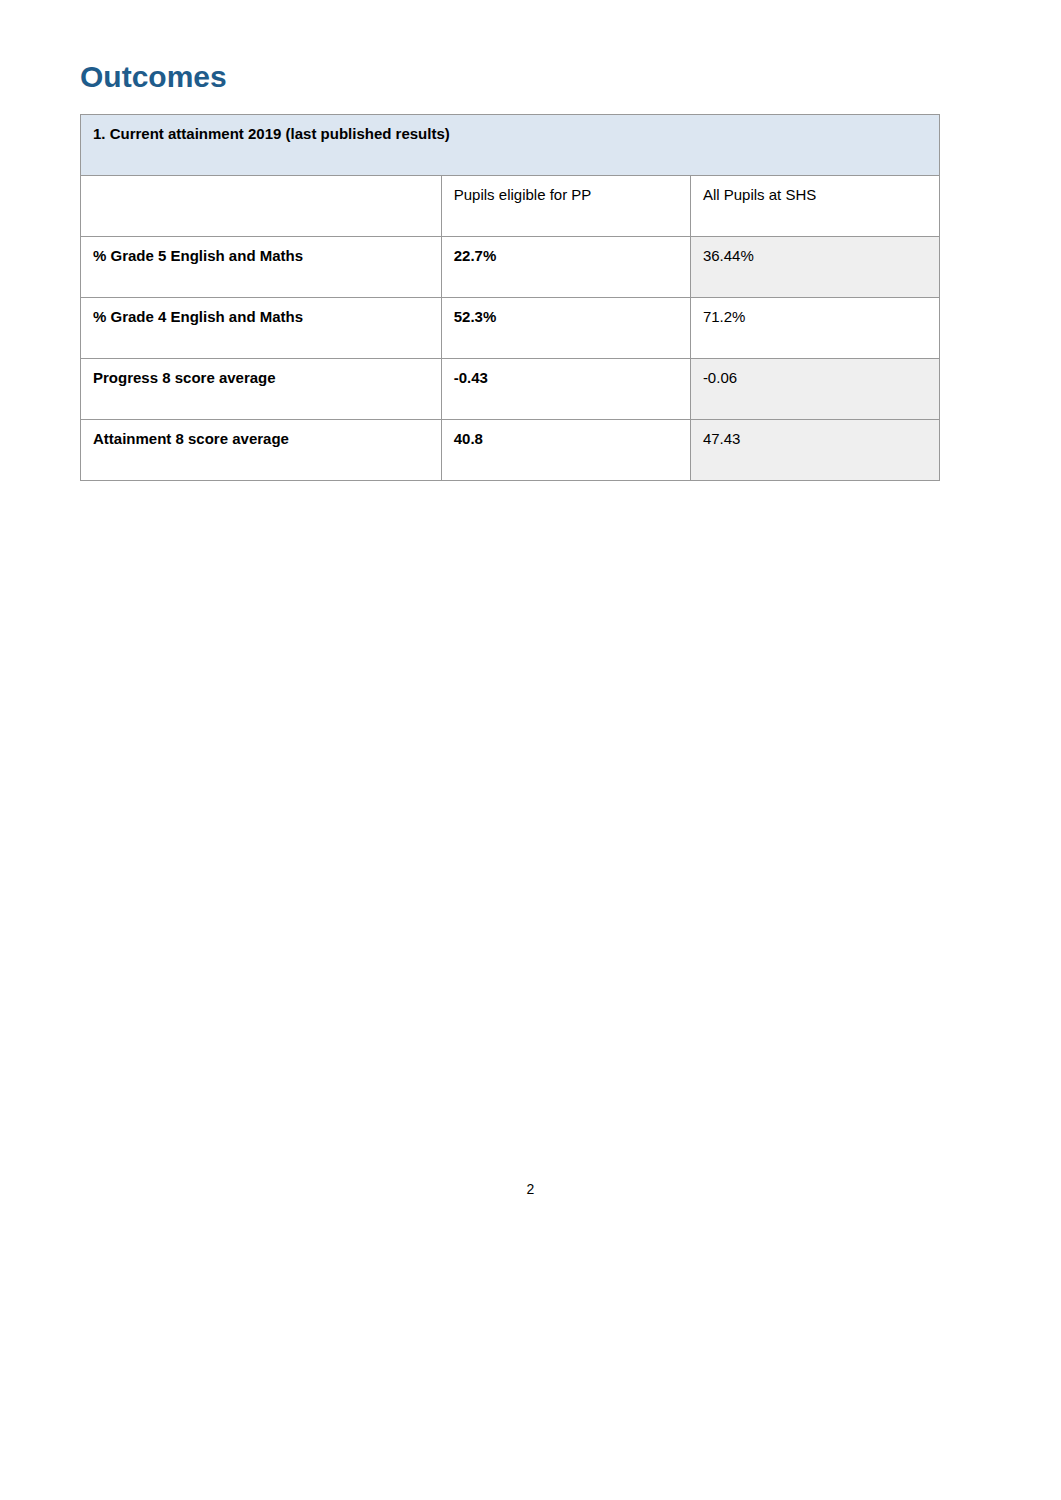Outcomes
| 1. Current attainment 2019 (last published results) |
| --- |
| | Pupils eligible for PP | All Pupils at SHS |
| % Grade 5 English and Maths | 22.7% | 36.44% |
| % Grade 4 English and Maths | 52.3% | 71.2% |
| Progress 8 score average | -0.43 | -0.06 |
| Attainment 8 score average | 40.8 | 47.43 |
2